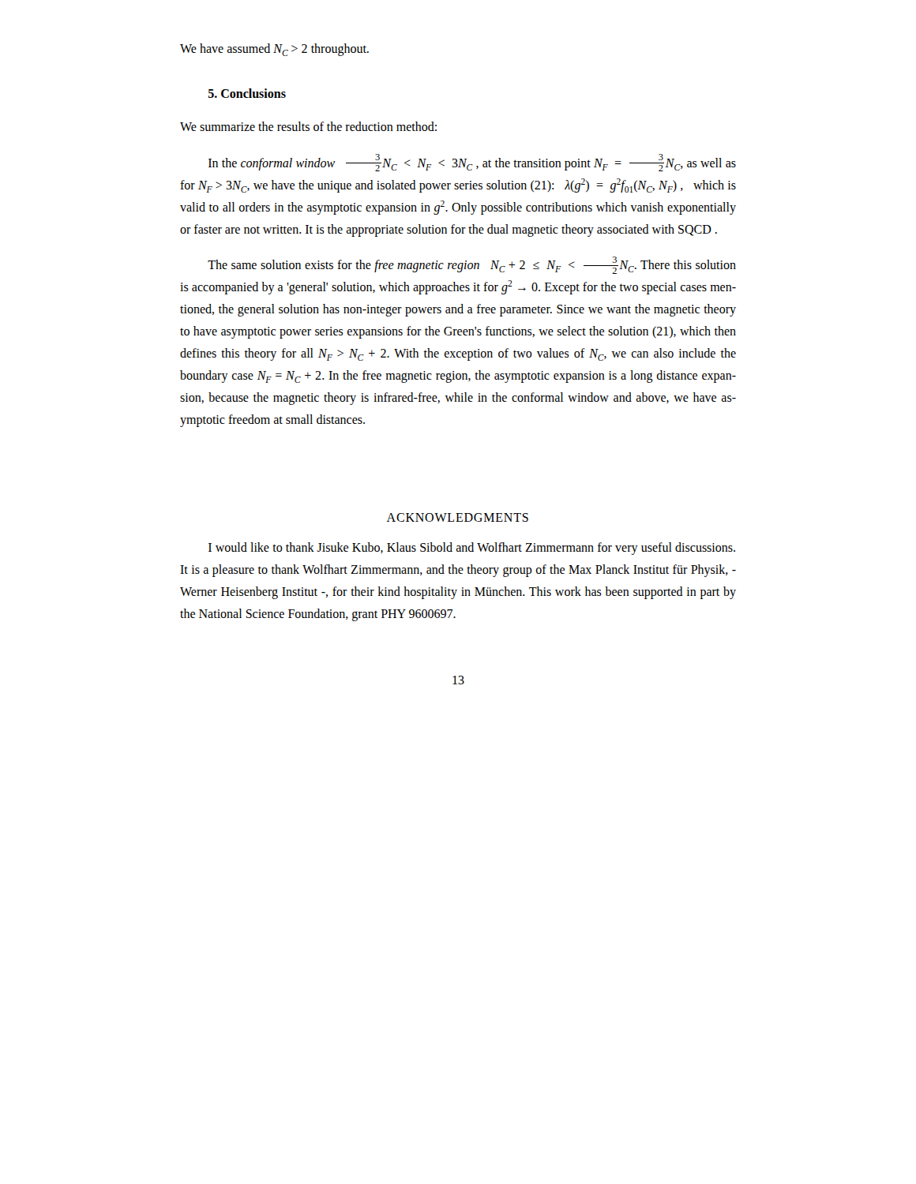We have assumed NC > 2 throughout.
5. Conclusions
We summarize the results of the reduction method:
In the conformal window 32 NC < NF < 3NC , at the transition point NF = 32 NC, as well as for NF > 3NC, we have the unique and isolated power series solution (21): λ(g2) = g2f01(NC, NF) , which is valid to all orders in the asymptotic expansion in g2. Only possible contributions which vanish exponentially or faster are not written. It is the appropriate solution for the dual magnetic theory associated with SQCD .
The same solution exists for the free magnetic region NC + 2 ≤ NF < 32 NC. There this solution is accompanied by a 'general' solution, which approaches it for g2 → 0. Except for the two special cases mentioned, the general solution has non-integer powers and a free parameter. Since we want the magnetic theory to have asymptotic power series expansions for the Green's functions, we select the solution (21), which then defines this theory for all NF > NC + 2. With the exception of two values of NC, we can also include the boundary case NF = NC + 2. In the free magnetic region, the asymptotic expansion is a long distance expansion, because the magnetic theory is infrared-free, while in the conformal window and above, we have asymptotic freedom at small distances.
ACKNOWLEDGMENTS
I would like to thank Jisuke Kubo, Klaus Sibold and Wolfhart Zimmermann for very useful discussions. It is a pleasure to thank Wolfhart Zimmermann, and the theory group of the Max Planck Institut für Physik, - Werner Heisenberg Institut -, for their kind hospitality in München. This work has been supported in part by the National Science Foundation, grant PHY 9600697.
13